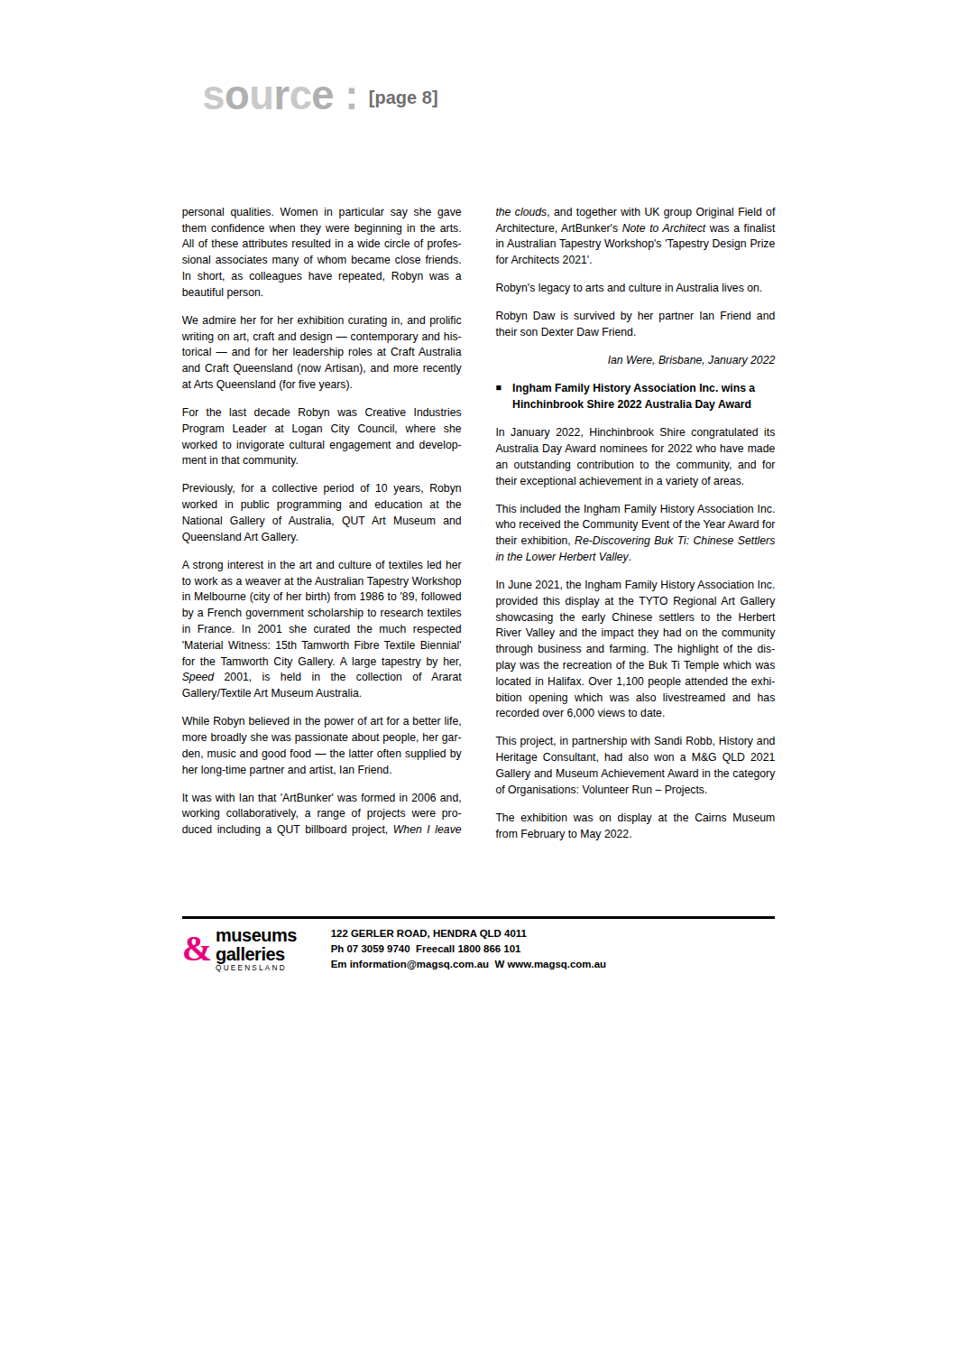source : [page 8]
personal qualities. Women in particular say she gave them confidence when they were beginning in the arts. All of these attributes resulted in a wide circle of professional associates many of whom became close friends. In short, as colleagues have repeated, Robyn was a beautiful person.
We admire her for her exhibition curating in, and prolific writing on art, craft and design — contemporary and historical — and for her leadership roles at Craft Australia and Craft Queensland (now Artisan), and more recently at Arts Queensland (for five years).
For the last decade Robyn was Creative Industries Program Leader at Logan City Council, where she worked to invigorate cultural engagement and development in that community.
Previously, for a collective period of 10 years, Robyn worked in public programming and education at the National Gallery of Australia, QUT Art Museum and Queensland Art Gallery.
A strong interest in the art and culture of textiles led her to work as a weaver at the Australian Tapestry Workshop in Melbourne (city of her birth) from 1986 to '89, followed by a French government scholarship to research textiles in France. In 2001 she curated the much respected 'Material Witness: 15th Tamworth Fibre Textile Biennial' for the Tamworth City Gallery. A large tapestry by her, Speed 2001, is held in the collection of Ararat Gallery/Textile Art Museum Australia.
While Robyn believed in the power of art for a better life, more broadly she was passionate about people, her garden, music and good food — the latter often supplied by her long-time partner and artist, Ian Friend.
It was with Ian that 'ArtBunker' was formed in 2006 and, working collaboratively, a range of projects were produced including a QUT billboard project, When I leave the clouds, and together with UK group Original Field of Architecture, ArtBunker's Note to Architect was a finalist in Australian Tapestry Workshop's 'Tapestry Design Prize for Architects 2021'.
Robyn's legacy to arts and culture in Australia lives on.
Robyn Daw is survived by her partner Ian Friend and their son Dexter Daw Friend.
Ian Were, Brisbane, January 2022
Ingham Family History Association Inc. wins a Hinchinbrook Shire 2022 Australia Day Award
In January 2022, Hinchinbrook Shire congratulated its Australia Day Award nominees for 2022 who have made an outstanding contribution to the community, and for their exceptional achievement in a variety of areas.
This included the Ingham Family History Association Inc. who received the Community Event of the Year Award for their exhibition, Re-Discovering Buk Ti: Chinese Settlers in the Lower Herbert Valley.
In June 2021, the Ingham Family History Association Inc. provided this display at the TYTO Regional Art Gallery showcasing the early Chinese settlers to the Herbert River Valley and the impact they had on the community through business and farming. The highlight of the display was the recreation of the Buk Ti Temple which was located in Halifax. Over 1,100 people attended the exhibition opening which was also livestreamed and has recorded over 6,000 views to date.
This project, in partnership with Sandi Robb, History and Heritage Consultant, had also won a M&G QLD 2021 Gallery and Museum Achievement Award in the category of Organisations: Volunteer Run – Projects.
The exhibition was on display at the Cairns Museum from February to May 2022.
& museums galleries QUEENSLAND
122 GERLER ROAD, HENDRA QLD 4011
Ph 07 3059 9740 Freecall 1800 866 101
Em information@magsq.com.au W www.magsq.com.au